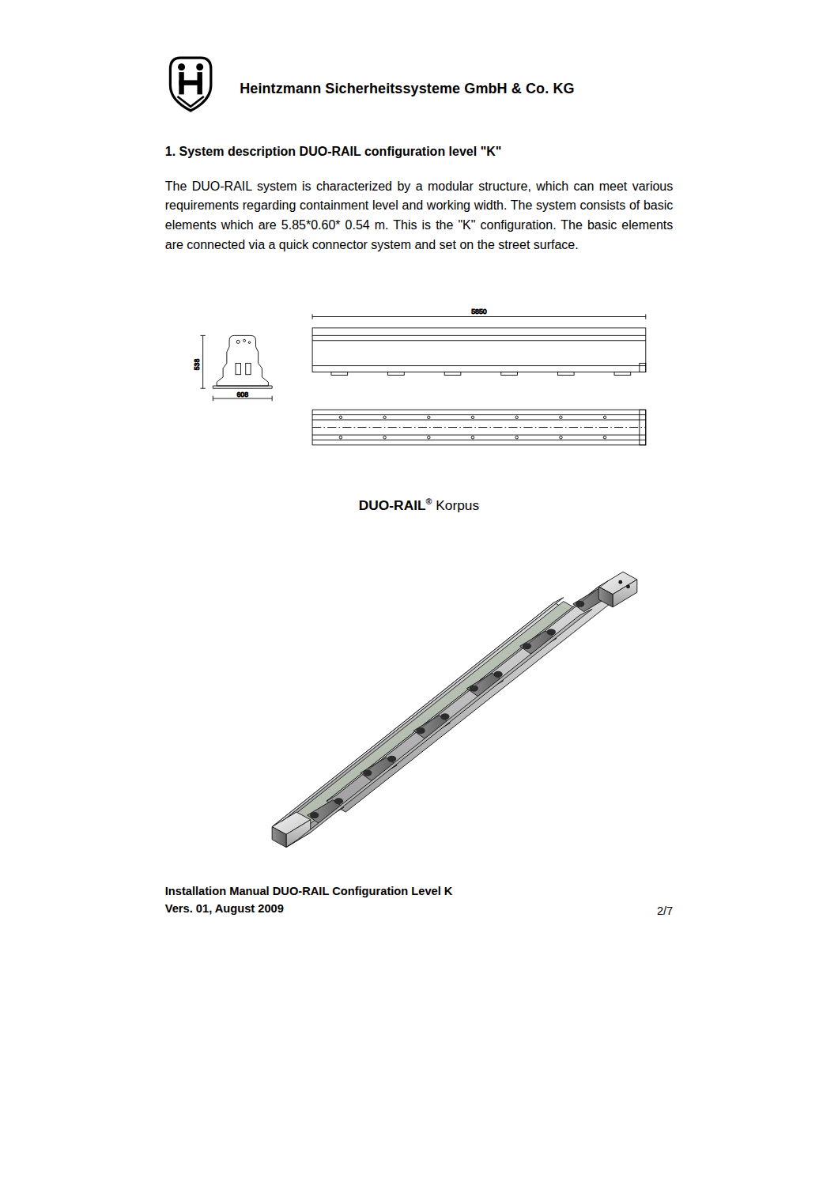Heintzmann Sicherheitssysteme GmbH & Co. KG
1. System description DUO-RAIL configuration level "K"
The DUO-RAIL system is characterized by a modular structure, which can meet various requirements regarding containment level and working width. The system consists of basic elements which are 5.85*0.60* 0.54 m. This is the "K" configuration. The basic elements are connected via a quick connector system and set on the street surface.
538 608 5850
DUO-RAIL® Korpus
Installation Manual DUO-RAIL Configuration Level K
Vers. 01, August 2009
2/7